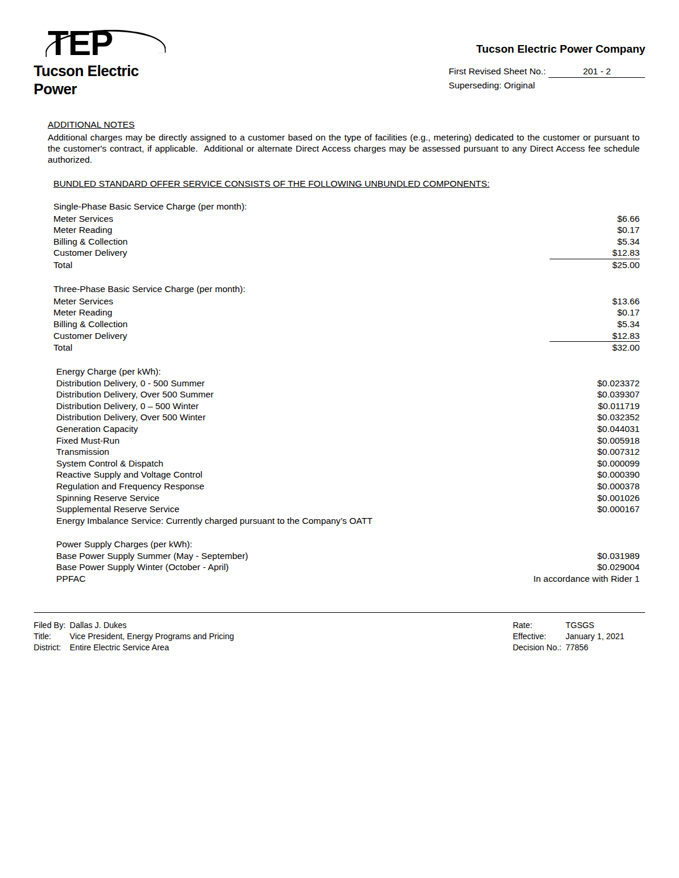TEP
Tucson Electric Power
Tucson Electric Power Company
First Revised Sheet No.: 201 - 2
Superseding: Original
ADDITIONAL NOTES
Additional charges may be directly assigned to a customer based on the type of facilities (e.g., metering) dedicated to the customer or pursuant to the customer's contract, if applicable. Additional or alternate Direct Access charges may be assessed pursuant to any Direct Access fee schedule authorized.
BUNDLED STANDARD OFFER SERVICE CONSISTS OF THE FOLLOWING UNBUNDLED COMPONENTS:
Single-Phase Basic Service Charge (per month):
| Meter Services | $6.66 |
| Meter Reading | $0.17 |
| Billing & Collection | $5.34 |
| Customer Delivery | $12.83 |
| Total | $25.00 |
Three-Phase Basic Service Charge (per month):
| Meter Services | $13.66 |
| Meter Reading | $0.17 |
| Billing & Collection | $5.34 |
| Customer Delivery | $12.83 |
| Total | $32.00 |
Energy Charge (per kWh):
| Distribution Delivery, 0 - 500 Summer | $0.023372 |
| Distribution Delivery, Over 500 Summer | $0.039307 |
| Distribution Delivery, 0 – 500 Winter | $0.011719 |
| Distribution Delivery, Over 500 Winter | $0.032352 |
| Generation Capacity | $0.044031 |
| Fixed Must-Run | $0.005918 |
| Transmission | $0.007312 |
| System Control & Dispatch | $0.000099 |
| Reactive Supply and Voltage Control | $0.000390 |
| Regulation and Frequency Response | $0.000378 |
| Spinning Reserve Service | $0.001026 |
| Supplemental Reserve Service | $0.000167 |
Energy Imbalance Service: Currently charged pursuant to the Company’s OATT
Power Supply Charges (per kWh):
| Base Power Supply Summer (May - September) | $0.031989 |
| Base Power Supply Winter (October - April) | $0.029004 |
| PPFAC | In accordance with Rider 1 |
| Filed By: | Dallas J. Dukes |
| Title: | Vice President, Energy Programs and Pricing |
| District: | Entire Electric Service Area |
| Rate: | TGSGS |
| Effective: | January 1, 2021 |
| Decision No.: | 77856 |